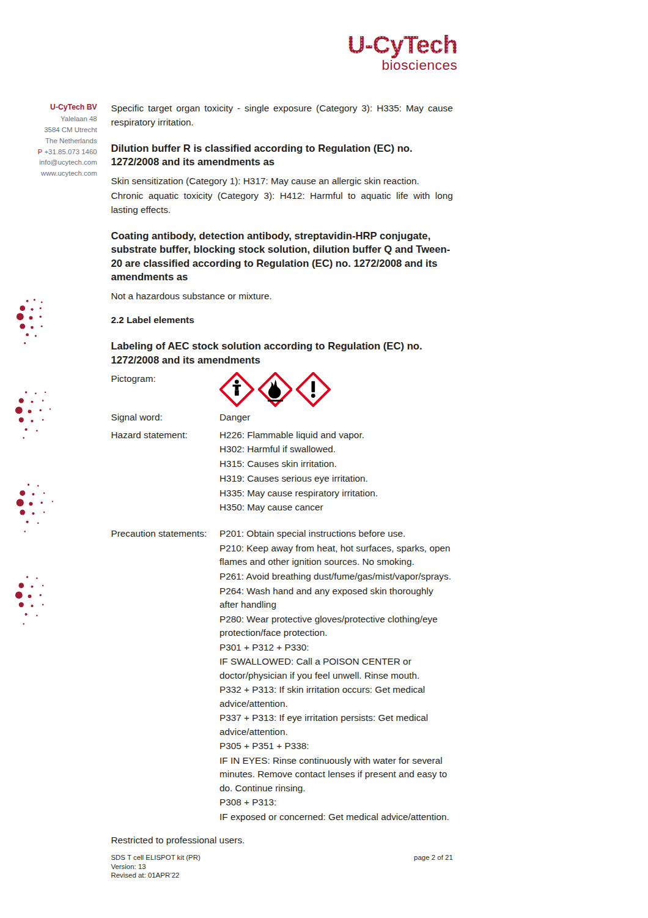U-CyTech
biosciences
U-CyTech BV
Yalelaan 48
3584 CM Utrecht
The Netherlands
P +31.85.073 1460
info@ucytech.com
www.ucytech.com
Specific target organ toxicity - single exposure (Category 3): H335: May cause respiratory irritation.
Dilution buffer R is classified according to Regulation (EC) no. 1272/2008 and its amendments as
Skin sensitization (Category 1): H317: May cause an allergic skin reaction.
Chronic aquatic toxicity (Category 3): H412: Harmful to aquatic life with long lasting effects.
Coating antibody, detection antibody, streptavidin-HRP conjugate, substrate buffer, blocking stock solution, dilution buffer Q and Tween-20 are classified according to Regulation (EC) no. 1272/2008 and its amendments as
Not a hazardous substance or mixture.
2.2 Label elements
Labeling of AEC stock solution according to Regulation (EC) no. 1272/2008 and its amendments
| Pictogram: | |
| Signal word: | Danger |
| Hazard statement: | H226: Flammable liquid and vapor. H302: Harmful if swallowed. H315: Causes skin irritation. H319: Causes serious eye irritation. H335: May cause respiratory irritation. H350: May cause cancer |
| Precaution statements: | P201: Obtain special instructions before use. P210: Keep away from heat, hot surfaces, sparks, open flames and other ignition sources. No smoking. P261: Avoid breathing dust/fume/gas/mist/vapor/sprays. P264: Wash hand and any exposed skin thoroughly after handling P280: Wear protective gloves/protective clothing/eye protection/face protection. P301 + P312 + P330: IF SWALLOWED: Call a POISON CENTER or doctor/physician if you feel unwell. Rinse mouth. P332 + P313: If skin irritation occurs: Get medical advice/attention. P337 + P313: If eye irritation persists: Get medical advice/attention. P305 + P351 + P338: IF IN EYES: Rinse continuously with water for several minutes. Remove contact lenses if present and easy to do. Continue rinsing. P308 + P313: IF exposed or concerned: Get medical advice/attention. |
Restricted to professional users.
SDS T cell ELISPOT kit (PR)
page 2 of 21
Version: 13
Revised at: 01APR’22